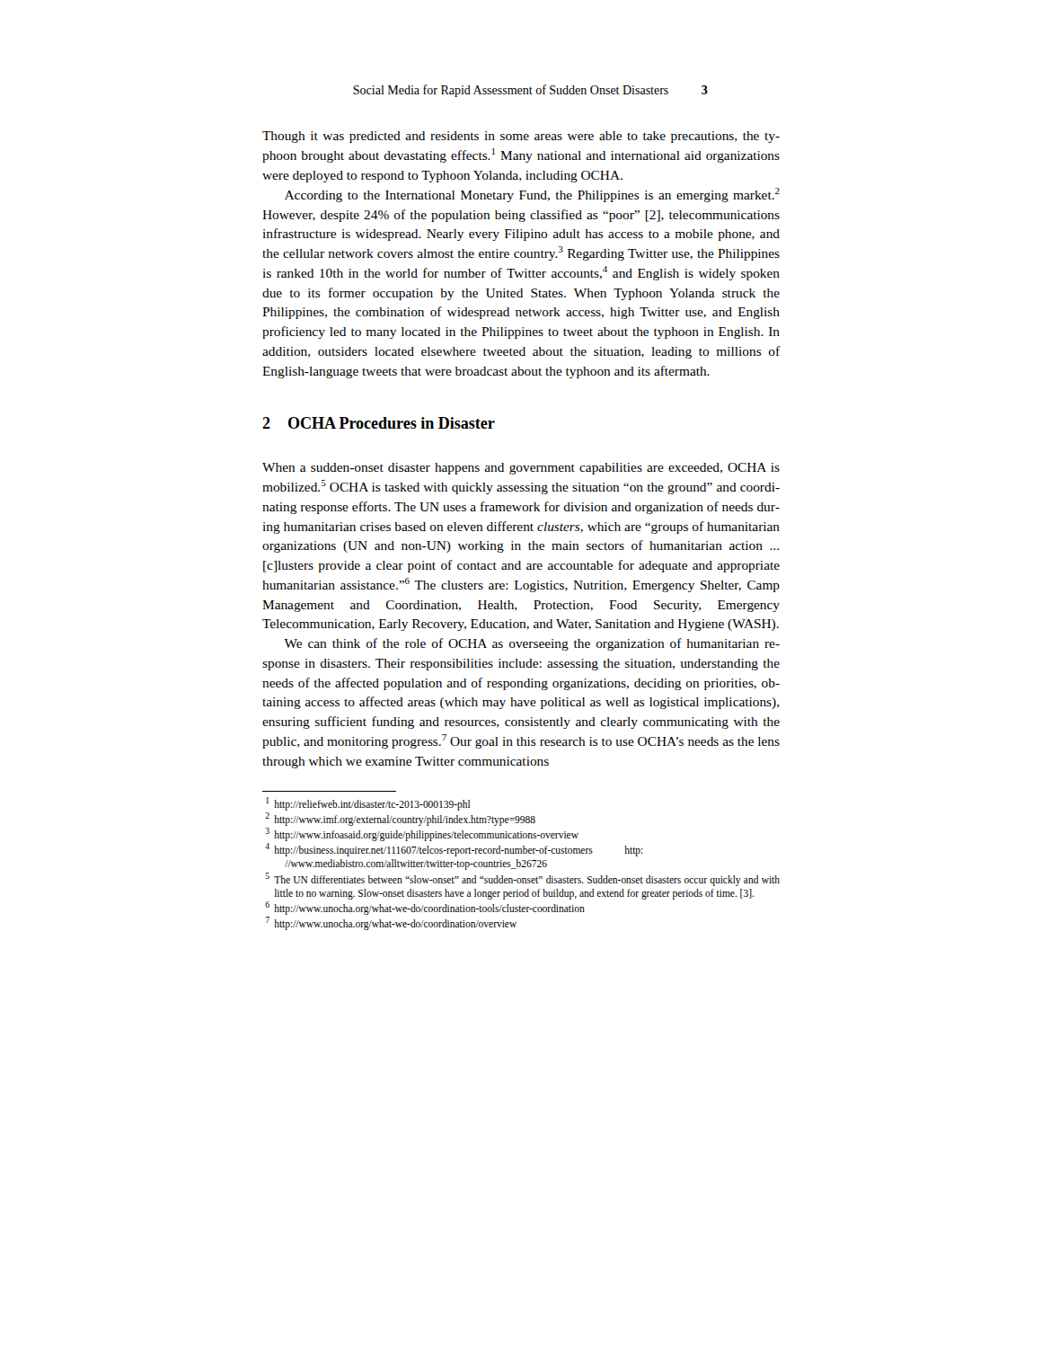Social Media for Rapid Assessment of Sudden Onset Disasters 3
Though it was predicted and residents in some areas were able to take precautions, the typhoon brought about devastating effects.1 Many national and international aid organizations were deployed to respond to Typhoon Yolanda, including OCHA.
According to the International Monetary Fund, the Philippines is an emerging market.2 However, despite 24% of the population being classified as “poor” [2], telecommunications infrastructure is widespread. Nearly every Filipino adult has access to a mobile phone, and the cellular network covers almost the entire country.3 Regarding Twitter use, the Philippines is ranked 10th in the world for number of Twitter accounts,4 and English is widely spoken due to its former occupation by the United States. When Typhoon Yolanda struck the Philippines, the combination of widespread network access, high Twitter use, and English proficiency led to many located in the Philippines to tweet about the typhoon in English. In addition, outsiders located elsewhere tweeted about the situation, leading to millions of English-language tweets that were broadcast about the typhoon and its aftermath.
2 OCHA Procedures in Disaster
When a sudden-onset disaster happens and government capabilities are exceeded, OCHA is mobilized.5 OCHA is tasked with quickly assessing the situation “on the ground” and coordinating response efforts. The UN uses a framework for division and organization of needs during humanitarian crises based on eleven different clusters, which are “groups of humanitarian organizations (UN and non-UN) working in the main sectors of humanitarian action ... [c]lusters provide a clear point of contact and are accountable for adequate and appropriate humanitarian assistance.”6 The clusters are: Logistics, Nutrition, Emergency Shelter, Camp Management and Coordination, Health, Protection, Food Security, Emergency Telecommunication, Early Recovery, Education, and Water, Sanitation and Hygiene (WASH).
We can think of the role of OCHA as overseeing the organization of humanitarian response in disasters. Their responsibilities include: assessing the situation, understanding the needs of the affected population and of responding organizations, deciding on priorities, obtaining access to affected areas (which may have political as well as logistical implications), ensuring sufficient funding and resources, consistently and clearly communicating with the public, and monitoring progress.7 Our goal in this research is to use OCHA’s needs as the lens through which we examine Twitter communications
1
http://reliefweb.int/disaster/tc-2013-000139-phl
2
http://www.imf.org/external/country/phil/index.htm?type=9988
3
http://www.infoasaid.org/guide/philippines/telecommunications-overview
4
http://business.inquirer.net/111607/telcos-report-record-number-of-customers http://www.mediabistro.com/alltwitter/twitter-top-countries_b26726
5
The UN differentiates between “slow-onset” and “sudden-onset” disasters. Sudden-onset disasters occur quickly and with little to no warning. Slow-onset disasters have a longer period of buildup, and extend for greater periods of time. [3].
6
http://www.unocha.org/what-we-do/coordination-tools/cluster-coordination
7
http://www.unocha.org/what-we-do/coordination/overview